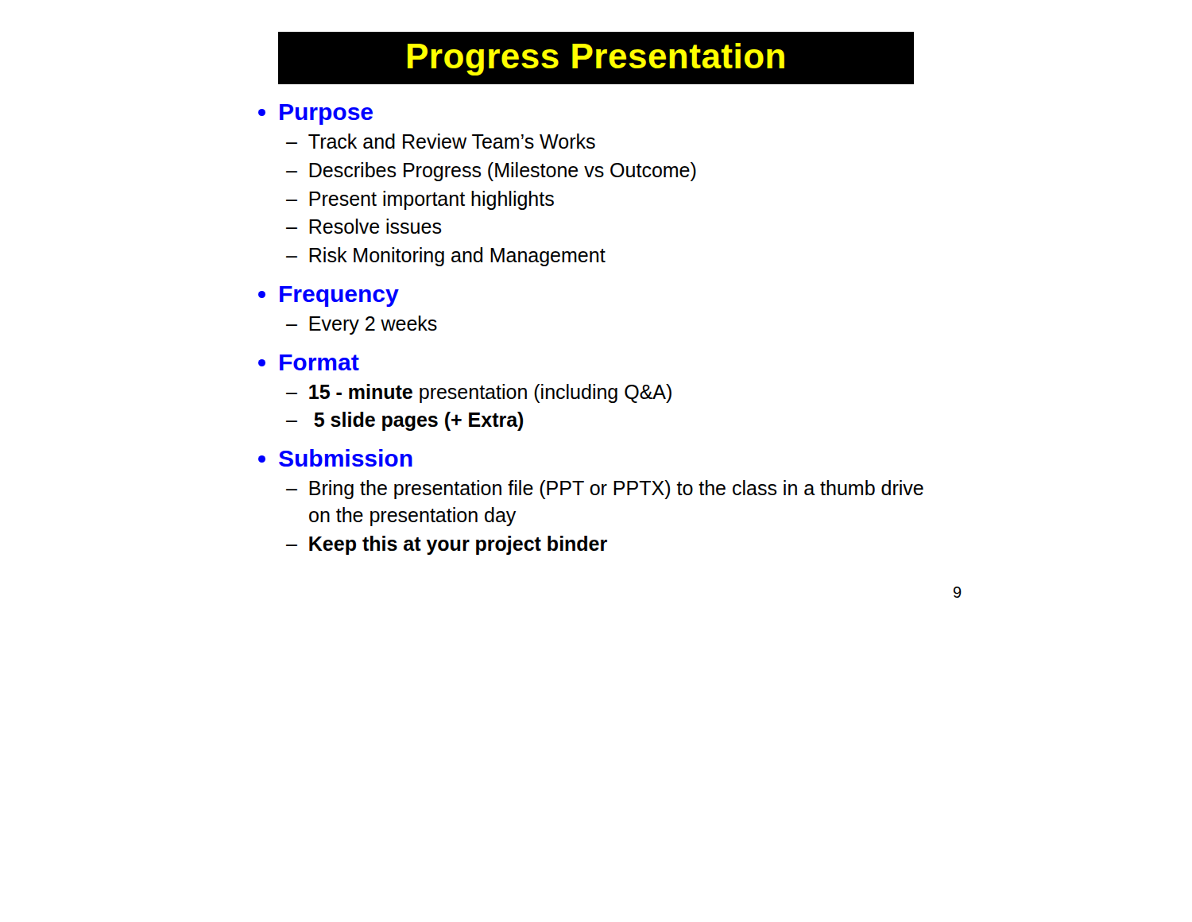Progress Presentation
Purpose
Track and Review Team’s Works
Describes Progress (Milestone vs Outcome)
Present important highlights
Resolve issues
Risk Monitoring and Management
Frequency
Every 2 weeks
Format
15 - minute presentation (including Q&A)
5 slide pages (+ Extra)
Submission
Bring the presentation file (PPT or PPTX) to the class in a thumb drive on the presentation day
Keep this at your project binder
9